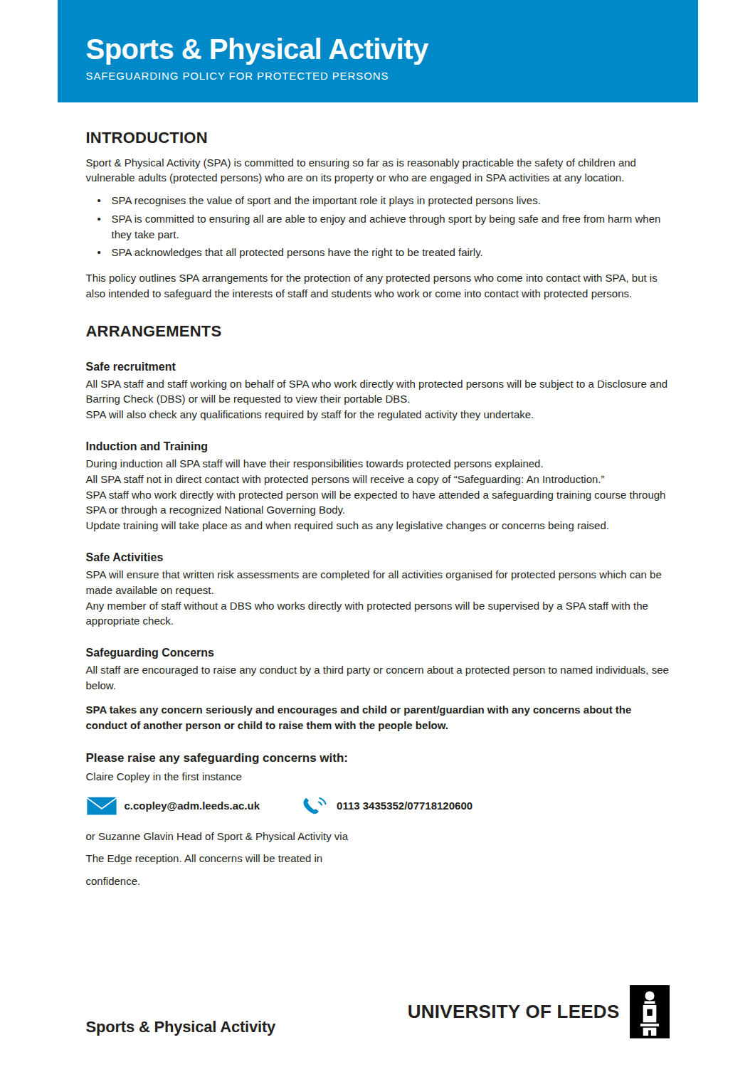Sports & Physical Activity
Safeguarding Policy for Protected Persons
INTRODUCTION
Sport & Physical Activity (SPA) is committed to ensuring so far as is reasonably practicable the safety of children and vulnerable adults (protected persons) who are on its property or who are engaged in SPA activities at any location.
SPA recognises the value of sport and the important role it plays in protected persons lives.
SPA is committed to ensuring all are able to enjoy and achieve through sport by being safe and free from harm when they take part.
SPA acknowledges that all protected persons have the right to be treated fairly.
This policy outlines SPA arrangements for the protection of any protected persons who come into contact with SPA, but is also intended to safeguard the interests of staff and students who work or come into contact with protected persons.
ARRANGEMENTS
Safe recruitment
All SPA staff and staff working on behalf of SPA who work directly with protected persons will be subject to a Disclosure and Barring Check (DBS) or will be requested to view their portable DBS.
SPA will also check any qualifications required by staff for the regulated activity they undertake.
Induction and Training
During induction all SPA staff will have their responsibilities towards protected persons explained.
All SPA staff not in direct contact with protected persons will receive a copy of “Safeguarding: An Introduction.”
SPA staff who work directly with protected person will be expected to have attended a safeguarding training course through SPA or through a recognized National Governing Body.
Update training will take place as and when required such as any legislative changes or concerns being raised.
Safe Activities
SPA will ensure that written risk assessments are completed for all activities organised for protected persons which can be made available on request.
Any member of staff without a DBS who works directly with protected persons will be supervised by a SPA staff with the appropriate check.
Safeguarding Concerns
All staff are encouraged to raise any conduct by a third party or concern about a protected person to named individuals, see below.
SPA takes any concern seriously and encourages and child or parent/guardian with any concerns about the conduct of another person or child to raise them with the people below.
Please raise any safeguarding concerns with:
Claire Copley in the first instance
c.copley@adm.leeds.ac.uk
0113 3435352/07718120600
or Suzanne Glavin Head of Sport & Physical Activity via
The Edge reception. All concerns will be treated in
confidence.
Sports & Physical Activity
UNIVERSITY OF LEEDS